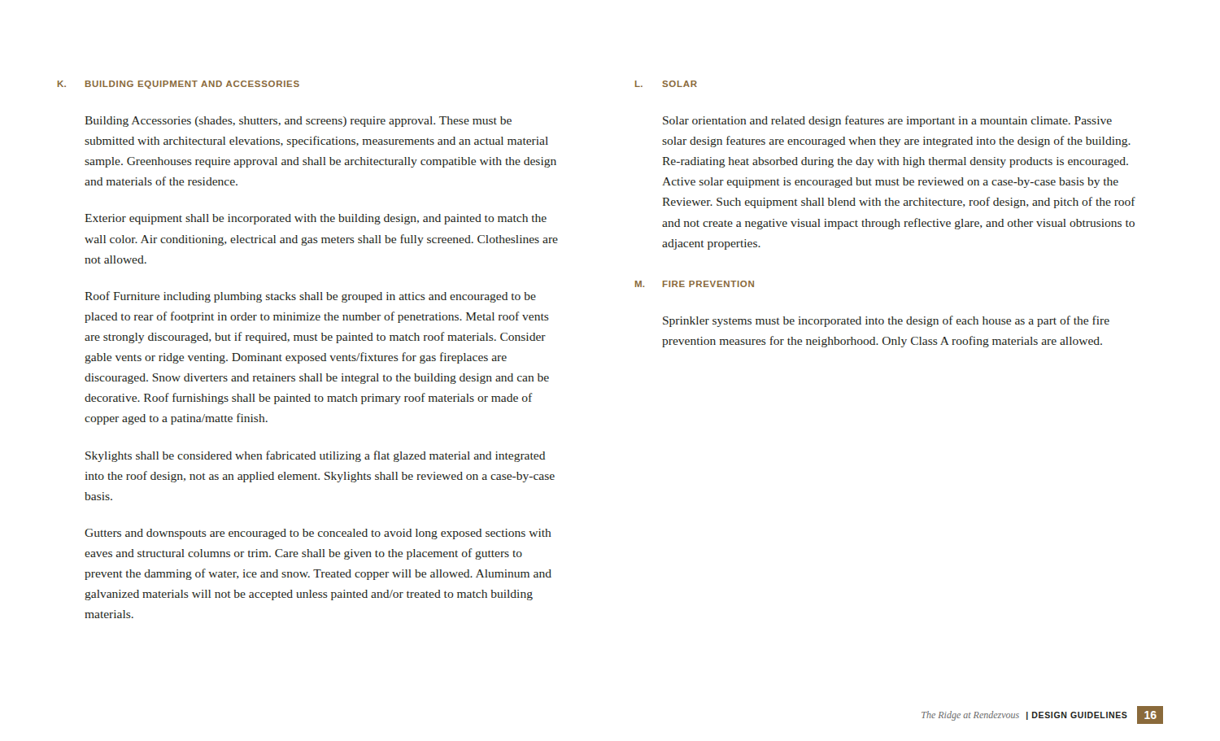K.
BUILDING EQUIPMENT AND ACCESSORIES
Building Accessories (shades, shutters, and screens) require approval. These must be submitted with architectural elevations, specifications, measurements and an actual material sample. Greenhouses require approval and shall be architecturally compatible with the design and materials of the residence.
Exterior equipment shall be incorporated with the building design, and painted to match the wall color. Air conditioning, electrical and gas meters shall be fully screened. Clotheslines are not allowed.
Roof Furniture including plumbing stacks shall be grouped in attics and encouraged to be placed to rear of footprint in order to minimize the number of penetrations. Metal roof vents are strongly discouraged, but if required, must be painted to match roof materials. Consider gable vents or ridge venting. Dominant exposed vents/fixtures for gas fireplaces are discouraged. Snow diverters and retainers shall be integral to the building design and can be decorative. Roof furnishings shall be painted to match primary roof materials or made of copper aged to a patina/matte finish.
Skylights shall be considered when fabricated utilizing a flat glazed material and integrated into the roof design, not as an applied element. Skylights shall be reviewed on a case-by-case basis.
Gutters and downspouts are encouraged to be concealed to avoid long exposed sections with eaves and structural columns or trim. Care shall be given to the placement of gutters to prevent the damming of water, ice and snow. Treated copper will be allowed. Aluminum and galvanized materials will not be accepted unless painted and/or treated to match building materials.
L.
SOLAR
Solar orientation and related design features are important in a mountain climate. Passive solar design features are encouraged when they are integrated into the design of the building. Re-radiating heat absorbed during the day with high thermal density products is encouraged. Active solar equipment is encouraged but must be reviewed on a case-by-case basis by the Reviewer. Such equipment shall blend with the architecture, roof design, and pitch of the roof and not create a negative visual impact through reflective glare, and other visual obtrusions to adjacent properties.
M.
FIRE PREVENTION
Sprinkler systems must be incorporated into the design of each house as a part of the fire prevention measures for the neighborhood. Only Class A roofing materials are allowed.
The Ridge at Rendezvous | DESIGN GUIDELINES 16